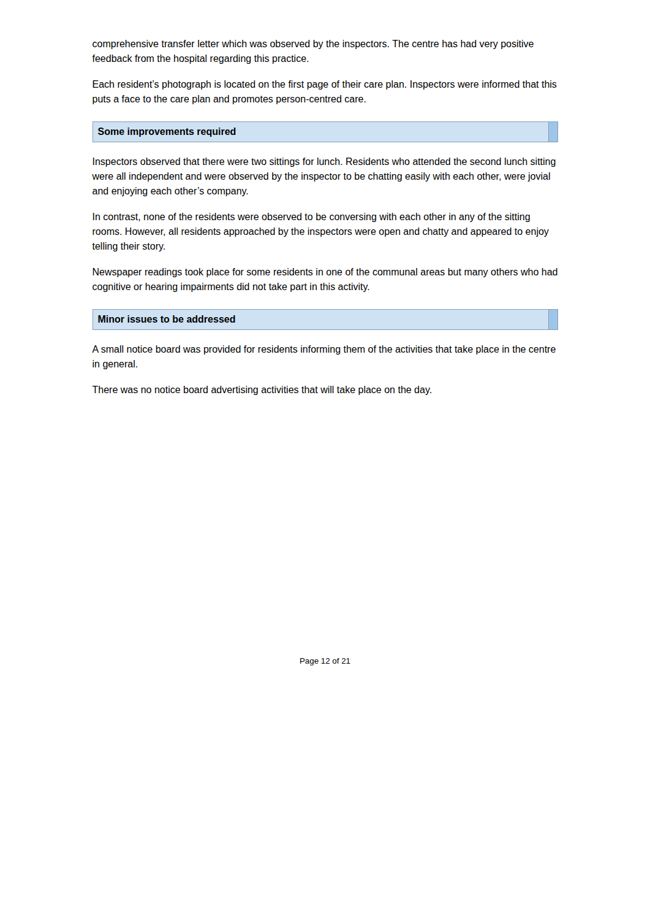comprehensive transfer letter which was observed by the inspectors. The centre has had very positive feedback from the hospital regarding this practice.
Each resident’s photograph is located on the first page of their care plan. Inspectors were informed that this puts a face to the care plan and promotes person-centred care.
Some improvements required
Inspectors observed that there were two sittings for lunch. Residents who attended the second lunch sitting were all independent and were observed by the inspector to be chatting easily with each other, were jovial and enjoying each other’s company.
In contrast, none of the residents were observed to be conversing with each other in any of the sitting rooms. However, all residents approached by the inspectors were open and chatty and appeared to enjoy telling their story.
Newspaper readings took place for some residents in one of the communal areas but many others who had cognitive or hearing impairments did not take part in this activity.
Minor issues to be addressed
A small notice board was provided for residents informing them of the activities that take place in the centre in general.
There was no notice board advertising activities that will take place on the day.
Page 12 of 21